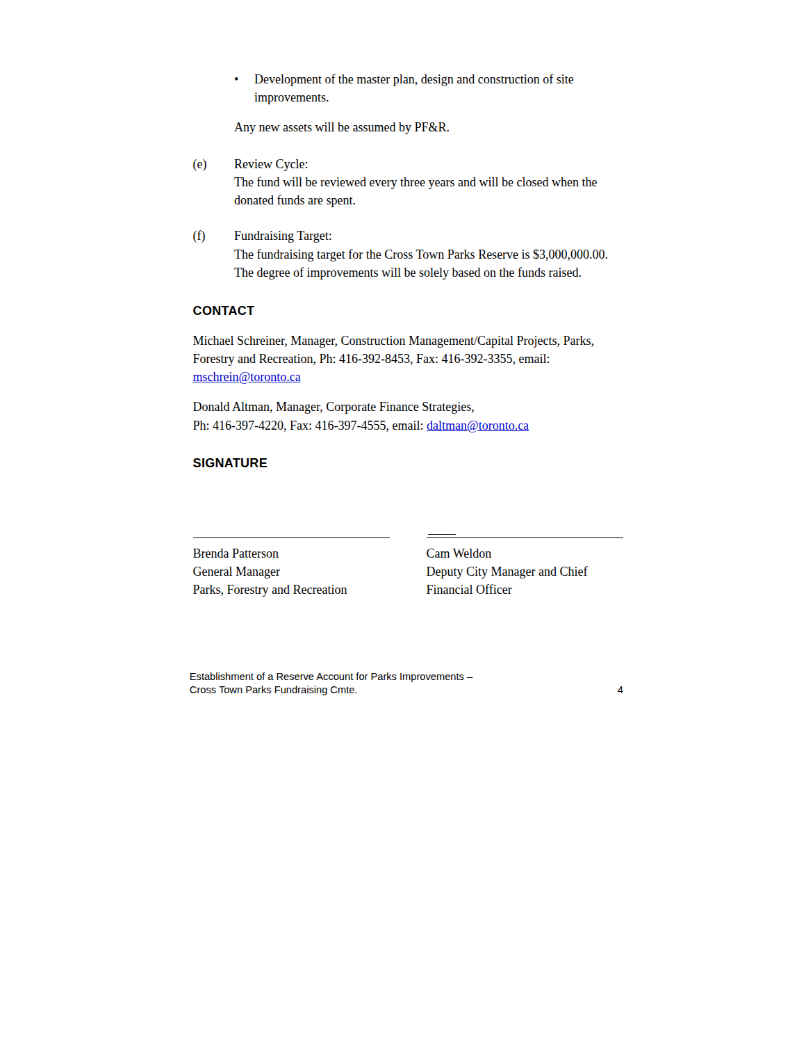Development of the master plan, design and construction of site improvements.
Any new assets will be assumed by PF&R.
(e)
Review Cycle:
The fund will be reviewed every three years and will be closed when the donated funds are spent.
(f)
Fundraising Target:
The fundraising target for the Cross Town Parks Reserve is $3,000,000.00. The degree of improvements will be solely based on the funds raised.
CONTACT
Michael Schreiner, Manager, Construction Management/Capital Projects, Parks, Forestry and Recreation, Ph: 416-392-8453, Fax: 416-392-3355, email: mschrein@toronto.ca
Donald Altman, Manager, Corporate Finance Strategies,
Ph: 416-397-4220, Fax: 416-397-4555, email: daltman@toronto.ca
SIGNATURE
Brenda Patterson
General Manager
Parks, Forestry and Recreation
Cam Weldon
Deputy City Manager and Chief Financial Officer
Establishment of a Reserve Account for Parks Improvements –
Cross Town Parks Fundraising Cmte.
4